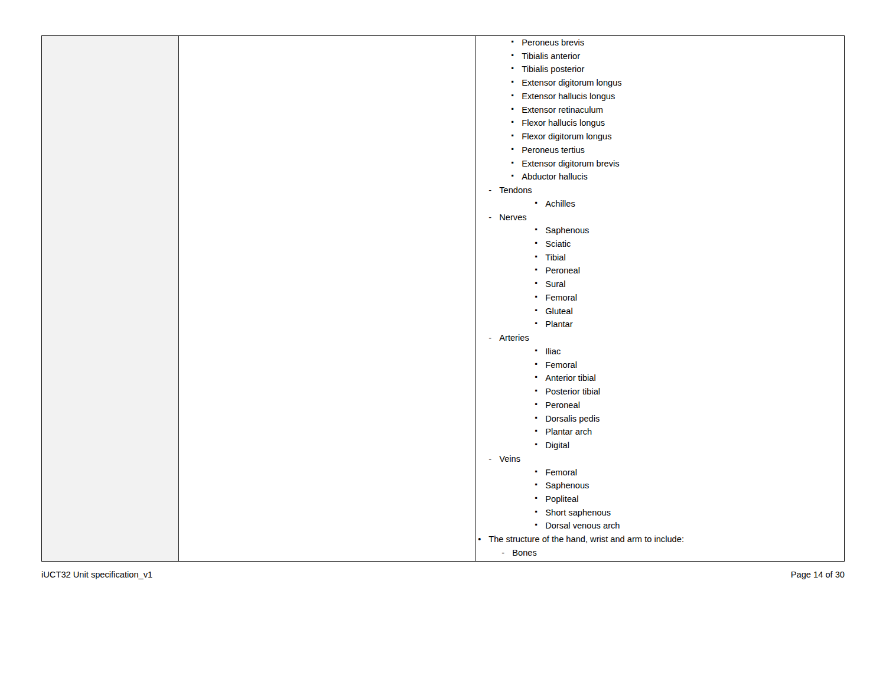| | | Peroneus brevis Tibialis anterior Tibialis posterior Extensor digitorum longus Extensor hallucis longus Extensor retinaculum Flexor hallucis longus Flexor digitorum longus Peroneus tertius Extensor digitorum brevis Abductor hallucis Tendons Achilles Nerves Saphenous Sciatic Tibial Peroneal Sural Femoral Gluteal Plantar Arteries Iliac Femoral Anterior tibial Posterior tibial Peroneal Dorsalis pedis Plantar arch Digital Veins Femoral Saphenous Popliteal Short saphenous Dorsal venous arch The structure of the hand, wrist and arm to include: Bones |
iUCT32 Unit specification_v1
Page 14 of 30